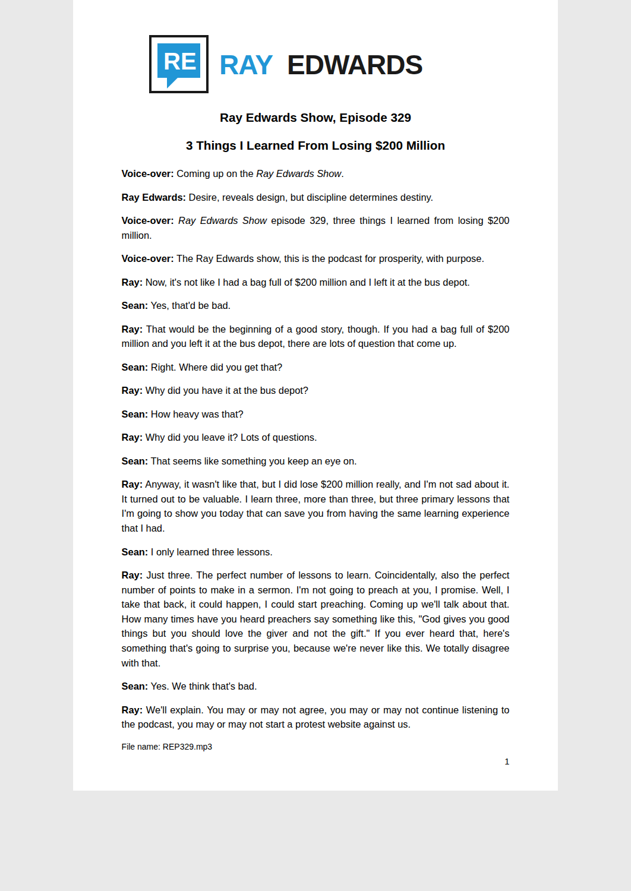RE RAY EDWARDS
Ray Edwards Show, Episode 329 3 Things I Learned From Losing $200 Million
Voice-over: Coming up on the Ray Edwards Show.
Ray Edwards: Desire, reveals design, but discipline determines destiny.
Voice-over: Ray Edwards Show episode 329, three things I learned from losing $200 million.
Voice-over: The Ray Edwards show, this is the podcast for prosperity, with purpose.
Ray: Now, it's not like I had a bag full of $200 million and I left it at the bus depot.
Sean: Yes, that'd be bad.
Ray: That would be the beginning of a good story, though. If you had a bag full of $200 million and you left it at the bus depot, there are lots of question that come up.
Sean: Right. Where did you get that?
Ray: Why did you have it at the bus depot?
Sean: How heavy was that?
Ray: Why did you leave it? Lots of questions.
Sean: That seems like something you keep an eye on.
Ray: Anyway, it wasn't like that, but I did lose $200 million really, and I'm not sad about it. It turned out to be valuable. I learn three, more than three, but three primary lessons that I'm going to show you today that can save you from having the same learning experience that I had.
Sean: I only learned three lessons.
Ray: Just three. The perfect number of lessons to learn. Coincidentally, also the perfect number of points to make in a sermon. I'm not going to preach at you, I promise. Well, I take that back, it could happen, I could start preaching. Coming up we'll talk about that. How many times have you heard preachers say something like this, "God gives you good things but you should love the giver and not the gift." If you ever heard that, here's something that's going to surprise you, because we're never like this. We totally disagree with that.
Sean: Yes. We think that's bad.
Ray: We'll explain. You may or may not agree, you may or may not continue listening to the podcast, you may or may not start a protest website against us.
File name: REP329.mp3
1